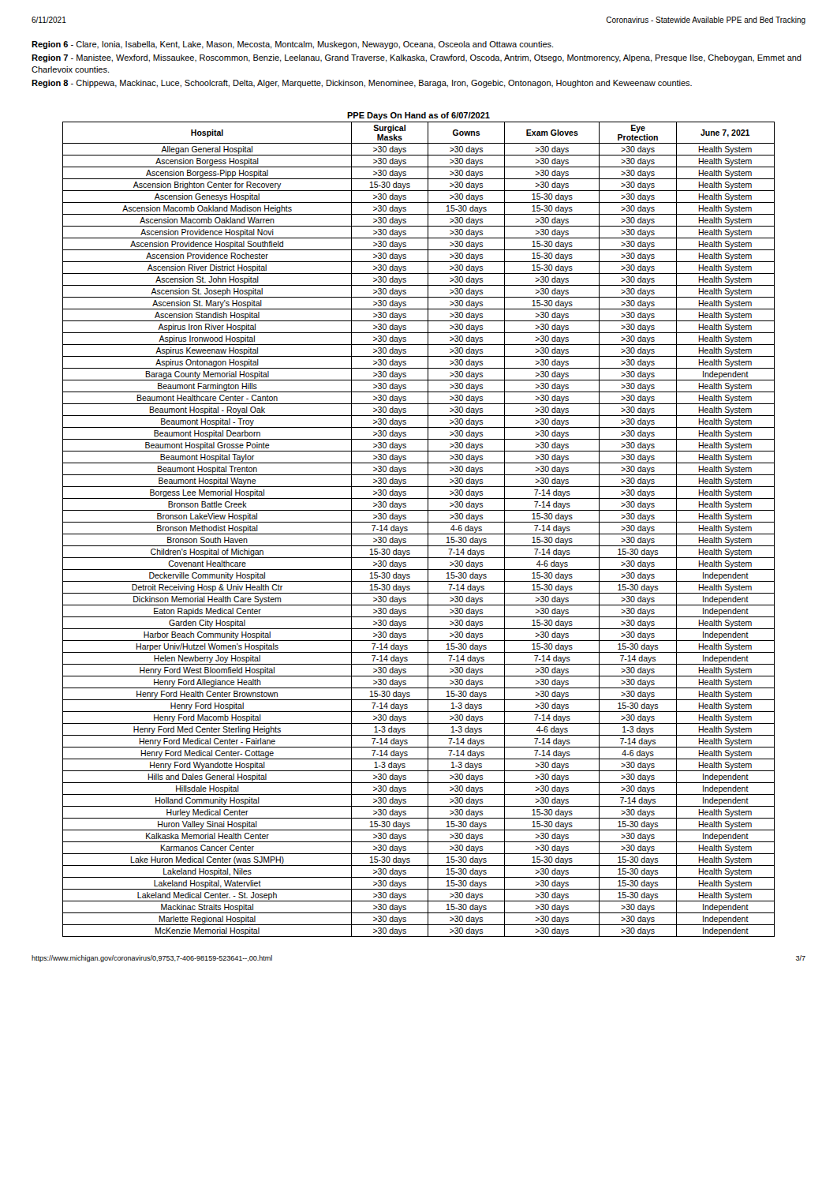6/11/2021 Coronavirus - Statewide Available PPE and Bed Tracking
Region 6 - Clare, Ionia, Isabella, Kent, Lake, Mason, Mecosta, Montcalm, Muskegon, Newaygo, Oceana, Osceola and Ottawa counties.
Region 7 - Manistee, Wexford, Missaukee, Roscommon, Benzie, Leelanau, Grand Traverse, Kalkaska, Crawford, Oscoda, Antrim, Otsego, Montmorency, Alpena, Presque Ilse, Cheboygan, Emmet and Charlevoix counties.
Region 8 - Chippewa, Mackinac, Luce, Schoolcraft, Delta, Alger, Marquette, Dickinson, Menominee, Baraga, Iron, Gogebic, Ontonagon, Houghton and Keweenaw counties.
PPE Days On Hand as of 6/07/2021
| Hospital | Surgical Masks | Gowns | Exam Gloves | Eye Protection | June 7, 2021 |
| --- | --- | --- | --- | --- | --- |
| Allegan General Hospital | >30 days | >30 days | >30 days | >30 days | Health System |
| Ascension Borgess Hospital | >30 days | >30 days | >30 days | >30 days | Health System |
| Ascension Borgess-Pipp Hospital | >30 days | >30 days | >30 days | >30 days | Health System |
| Ascension Brighton Center for Recovery | 15-30 days | >30 days | >30 days | >30 days | Health System |
| Ascension Genesys Hospital | >30 days | >30 days | 15-30 days | >30 days | Health System |
| Ascension Macomb Oakland Madison Heights | >30 days | 15-30 days | 15-30 days | >30 days | Health System |
| Ascension Macomb Oakland Warren | >30 days | >30 days | >30 days | >30 days | Health System |
| Ascension Providence Hospital Novi | >30 days | >30 days | >30 days | >30 days | Health System |
| Ascension Providence Hospital Southfield | >30 days | >30 days | 15-30 days | >30 days | Health System |
| Ascension Providence Rochester | >30 days | >30 days | 15-30 days | >30 days | Health System |
| Ascension River District Hospital | >30 days | >30 days | 15-30 days | >30 days | Health System |
| Ascension St. John Hospital | >30 days | >30 days | >30 days | >30 days | Health System |
| Ascension St. Joseph Hospital | >30 days | >30 days | >30 days | >30 days | Health System |
| Ascension St. Mary's Hospital | >30 days | >30 days | 15-30 days | >30 days | Health System |
| Ascension Standish Hospital | >30 days | >30 days | >30 days | >30 days | Health System |
| Aspirus Iron River Hospital | >30 days | >30 days | >30 days | >30 days | Health System |
| Aspirus Ironwood Hospital | >30 days | >30 days | >30 days | >30 days | Health System |
| Aspirus Keweenaw Hospital | >30 days | >30 days | >30 days | >30 days | Health System |
| Aspirus Ontonagon Hospital | >30 days | >30 days | >30 days | >30 days | Health System |
| Baraga County Memorial Hospital | >30 days | >30 days | >30 days | >30 days | Independent |
| Beaumont Farmington Hills | >30 days | >30 days | >30 days | >30 days | Health System |
| Beaumont Healthcare Center - Canton | >30 days | >30 days | >30 days | >30 days | Health System |
| Beaumont Hospital - Royal Oak | >30 days | >30 days | >30 days | >30 days | Health System |
| Beaumont Hospital - Troy | >30 days | >30 days | >30 days | >30 days | Health System |
| Beaumont Hospital Dearborn | >30 days | >30 days | >30 days | >30 days | Health System |
| Beaumont Hospital Grosse Pointe | >30 days | >30 days | >30 days | >30 days | Health System |
| Beaumont Hospital Taylor | >30 days | >30 days | >30 days | >30 days | Health System |
| Beaumont Hospital Trenton | >30 days | >30 days | >30 days | >30 days | Health System |
| Beaumont Hospital Wayne | >30 days | >30 days | >30 days | >30 days | Health System |
| Borgess Lee Memorial Hospital | >30 days | >30 days | 7-14 days | >30 days | Health System |
| Bronson Battle Creek | >30 days | >30 days | 7-14 days | >30 days | Health System |
| Bronson LakeView Hospital | >30 days | >30 days | 15-30 days | >30 days | Health System |
| Bronson Methodist Hospital | 7-14 days | 4-6 days | 7-14 days | >30 days | Health System |
| Bronson South Haven | >30 days | 15-30 days | 15-30 days | >30 days | Health System |
| Children's Hospital of Michigan | 15-30 days | 7-14 days | 7-14 days | 15-30 days | Health System |
| Covenant Healthcare | >30 days | >30 days | 4-6 days | >30 days | Health System |
| Deckerville Community Hospital | 15-30 days | 15-30 days | 15-30 days | >30 days | Independent |
| Detroit Receiving Hosp & Univ Health Ctr | 15-30 days | 7-14 days | 15-30 days | 15-30 days | Health System |
| Dickinson Memorial Health Care System | >30 days | >30 days | >30 days | >30 days | Independent |
| Eaton Rapids Medical Center | >30 days | >30 days | >30 days | >30 days | Independent |
| Garden City Hospital | >30 days | >30 days | 15-30 days | >30 days | Health System |
| Harbor Beach Community Hospital | >30 days | >30 days | >30 days | >30 days | Independent |
| Harper Univ/Hutzel Women's Hospitals | 7-14 days | 15-30 days | 15-30 days | 15-30 days | Health System |
| Helen Newberry Joy Hospital | 7-14 days | 7-14 days | 7-14 days | 7-14 days | Independent |
| Henry Ford West Bloomfield Hospital | >30 days | >30 days | >30 days | >30 days | Health System |
| Henry Ford Allegiance Health | >30 days | >30 days | >30 days | >30 days | Health System |
| Henry Ford Health Center Brownstown | 15-30 days | 15-30 days | >30 days | >30 days | Health System |
| Henry Ford Hospital | 7-14 days | 1-3 days | >30 days | 15-30 days | Health System |
| Henry Ford Macomb Hospital | >30 days | >30 days | 7-14 days | >30 days | Health System |
| Henry Ford Med Center Sterling Heights | 1-3 days | 1-3 days | 4-6 days | 1-3 days | Health System |
| Henry Ford Medical Center - Fairlane | 7-14 days | 7-14 days | 7-14 days | 7-14 days | Health System |
| Henry Ford Medical Center- Cottage | 7-14 days | 7-14 days | 7-14 days | 4-6 days | Health System |
| Henry Ford Wyandotte Hospital | 1-3 days | 1-3 days | >30 days | >30 days | Health System |
| Hills and Dales General Hospital | >30 days | >30 days | >30 days | >30 days | Independent |
| Hillsdale Hospital | >30 days | >30 days | >30 days | >30 days | Independent |
| Holland Community Hospital | >30 days | >30 days | >30 days | 7-14 days | Independent |
| Hurley Medical Center | >30 days | >30 days | 15-30 days | >30 days | Health System |
| Huron Valley Sinai Hospital | 15-30 days | 15-30 days | 15-30 days | 15-30 days | Health System |
| Kalkaska Memorial Health Center | >30 days | >30 days | >30 days | >30 days | Independent |
| Karmanos Cancer Center | >30 days | >30 days | >30 days | >30 days | Health System |
| Lake Huron Medical Center (was SJMPH) | 15-30 days | 15-30 days | 15-30 days | 15-30 days | Health System |
| Lakeland Hospital, Niles | >30 days | 15-30 days | >30 days | 15-30 days | Health System |
| Lakeland Hospital, Watervliet | >30 days | 15-30 days | >30 days | 15-30 days | Health System |
| Lakeland Medical Center. - St. Joseph | >30 days | >30 days | >30 days | 15-30 days | Health System |
| Mackinac Straits Hospital | >30 days | 15-30 days | >30 days | >30 days | Independent |
| Marlette Regional Hospital | >30 days | >30 days | >30 days | >30 days | Independent |
| McKenzie Memorial Hospital | >30 days | >30 days | >30 days | >30 days | Independent |
https://www.michigan.gov/coronavirus/0,9753,7-406-98159-523641--,00.html 3/7